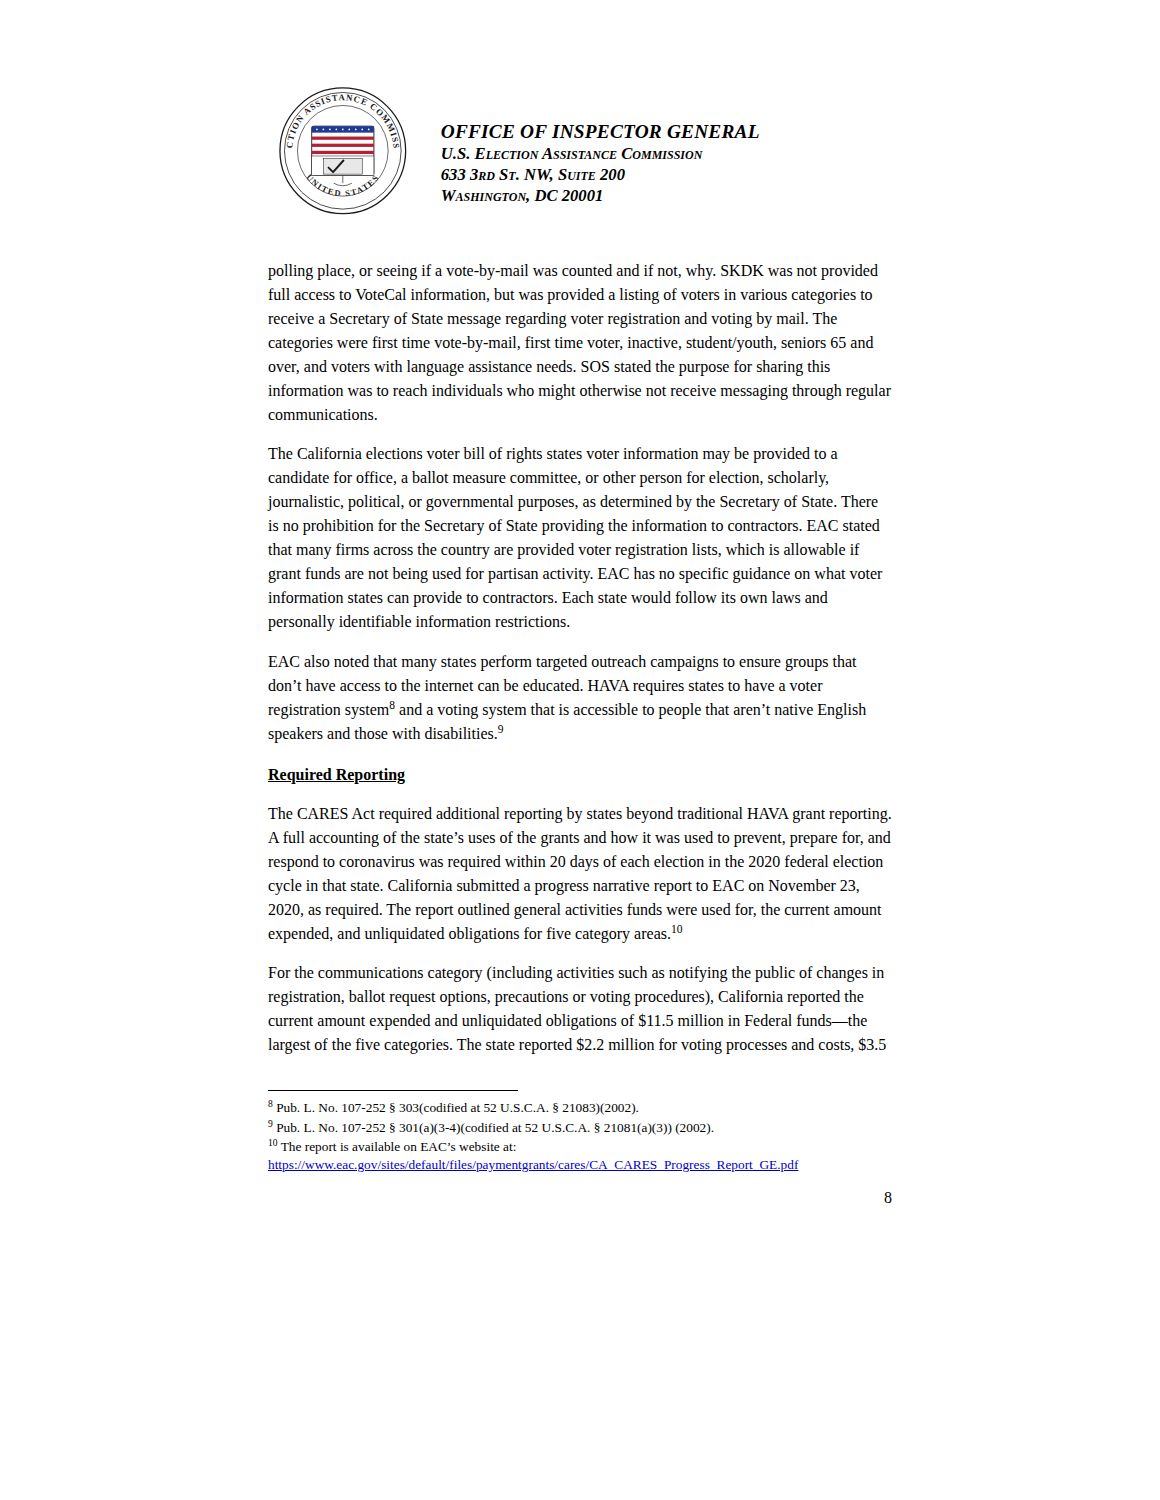ELECTION ASSISTANCE COMMISSION UNITED STATES
OFFICE OF INSPECTOR GENERAL
U.S. Election Assistance Commission
633 3rd St. NW, Suite 200
Washington, DC 20001
polling place, or seeing if a vote-by-mail was counted and if not, why. SKDK was not provided full access to VoteCal information, but was provided a listing of voters in various categories to receive a Secretary of State message regarding voter registration and voting by mail. The categories were first time vote-by-mail, first time voter, inactive, student/youth, seniors 65 and over, and voters with language assistance needs. SOS stated the purpose for sharing this information was to reach individuals who might otherwise not receive messaging through regular communications.
The California elections voter bill of rights states voter information may be provided to a candidate for office, a ballot measure committee, or other person for election, scholarly, journalistic, political, or governmental purposes, as determined by the Secretary of State. There is no prohibition for the Secretary of State providing the information to contractors. EAC stated that many firms across the country are provided voter registration lists, which is allowable if grant funds are not being used for partisan activity. EAC has no specific guidance on what voter information states can provide to contractors. Each state would follow its own laws and personally identifiable information restrictions.
EAC also noted that many states perform targeted outreach campaigns to ensure groups that don’t have access to the internet can be educated. HAVA requires states to have a voter registration system8 and a voting system that is accessible to people that aren’t native English speakers and those with disabilities.9
Required Reporting
The CARES Act required additional reporting by states beyond traditional HAVA grant reporting. A full accounting of the state’s uses of the grants and how it was used to prevent, prepare for, and respond to coronavirus was required within 20 days of each election in the 2020 federal election cycle in that state. California submitted a progress narrative report to EAC on November 23, 2020, as required. The report outlined general activities funds were used for, the current amount expended, and unliquidated obligations for five category areas.10
For the communications category (including activities such as notifying the public of changes in registration, ballot request options, precautions or voting procedures), California reported the current amount expended and unliquidated obligations of $11.5 million in Federal funds—the largest of the five categories. The state reported $2.2 million for voting processes and costs, $3.5
8 Pub. L. No. 107-252 § 303(codified at 52 U.S.C.A. § 21083)(2002).
9 Pub. L. No. 107-252 § 301(a)(3-4)(codified at 52 U.S.C.A. § 21081(a)(3)) (2002).
10 The report is available on EAC’s website at:
https://www.eac.gov/sites/default/files/paymentgrants/cares/CA_CARES_Progress_Report_GE.pdf
8